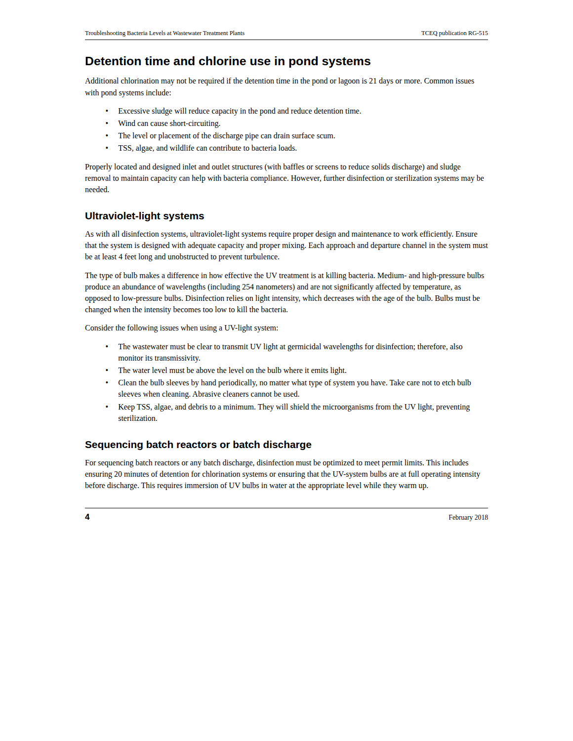Troubleshooting Bacteria Levels at Wastewater Treatment Plants TCEQ publication RG-515
Detention time and chlorine use in pond systems
Additional chlorination may not be required if the detention time in the pond or lagoon is 21 days or more. Common issues with pond systems include:
Excessive sludge will reduce capacity in the pond and reduce detention time.
Wind can cause short-circuiting.
The level or placement of the discharge pipe can drain surface scum.
TSS, algae, and wildlife can contribute to bacteria loads.
Properly located and designed inlet and outlet structures (with baffles or screens to reduce solids discharge) and sludge removal to maintain capacity can help with bacteria compliance. However, further disinfection or sterilization systems may be needed.
Ultraviolet-light systems
As with all disinfection systems, ultraviolet-light systems require proper design and maintenance to work efficiently. Ensure that the system is designed with adequate capacity and proper mixing. Each approach and departure channel in the system must be at least 4 feet long and unobstructed to prevent turbulence.
The type of bulb makes a difference in how effective the UV treatment is at killing bacteria. Medium- and high-pressure bulbs produce an abundance of wavelengths (including 254 nanometers) and are not significantly affected by temperature, as opposed to low-pressure bulbs. Disinfection relies on light intensity, which decreases with the age of the bulb. Bulbs must be changed when the intensity becomes too low to kill the bacteria.
Consider the following issues when using a UV-light system:
The wastewater must be clear to transmit UV light at germicidal wavelengths for disinfection; therefore, also monitor its transmissivity.
The water level must be above the level on the bulb where it emits light.
Clean the bulb sleeves by hand periodically, no matter what type of system you have. Take care not to etch bulb sleeves when cleaning. Abrasive cleaners cannot be used.
Keep TSS, algae, and debris to a minimum. They will shield the microorganisms from the UV light, preventing sterilization.
Sequencing batch reactors or batch discharge
For sequencing batch reactors or any batch discharge, disinfection must be optimized to meet permit limits. This includes ensuring 20 minutes of detention for chlorination systems or ensuring that the UV-system bulbs are at full operating intensity before discharge. This requires immersion of UV bulbs in water at the appropriate level while they warm up.
4 February 2018